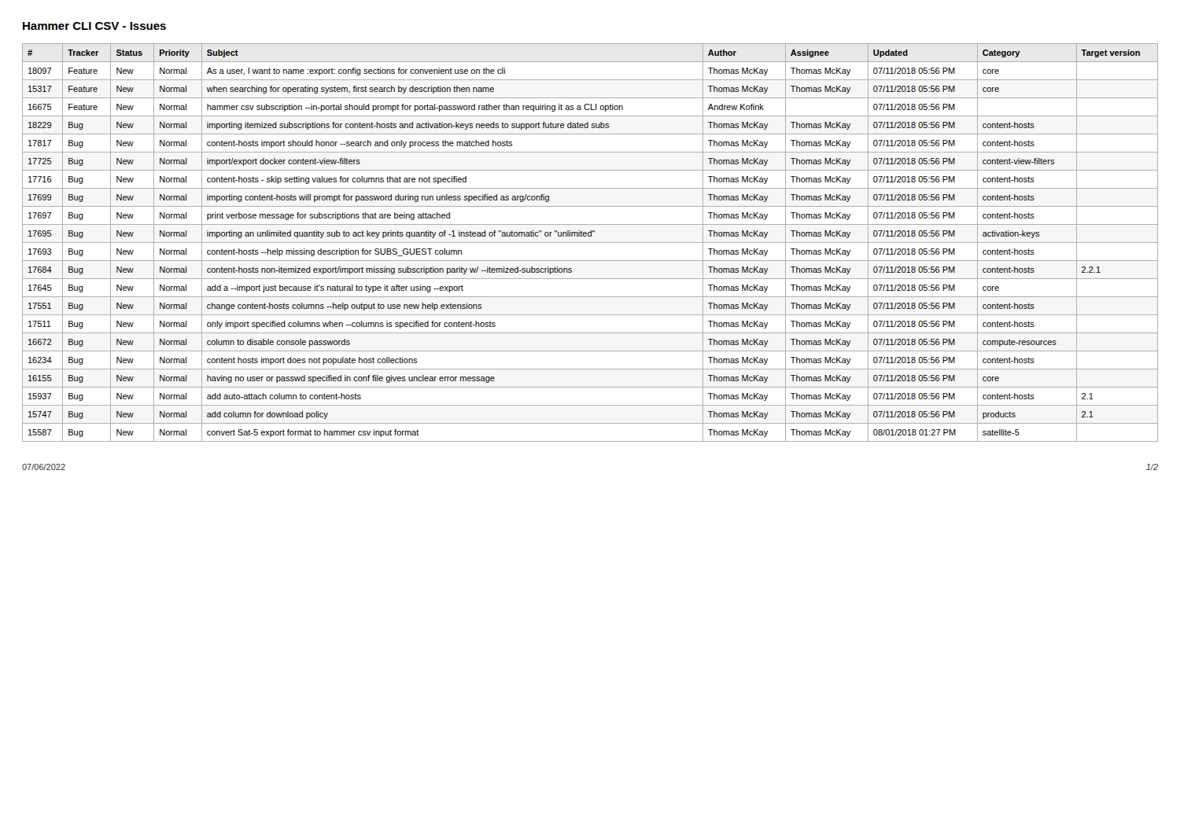Hammer CLI CSV - Issues
| # | Tracker | Status | Priority | Subject | Author | Assignee | Updated | Category | Target version |
| --- | --- | --- | --- | --- | --- | --- | --- | --- | --- |
| 18097 | Feature | New | Normal | As a user, I want to name :export: config sections for convenient use on the cli | Thomas McKay | Thomas McKay | 07/11/2018 05:56 PM | core | |
| 15317 | Feature | New | Normal | when searching for operating system, first search by description then name | Thomas McKay | Thomas McKay | 07/11/2018 05:56 PM | core | |
| 16675 | Feature | New | Normal | hammer csv subscription --in-portal should prompt for portal-password rather than requiring it as a CLI option | Andrew Kofink | | 07/11/2018 05:56 PM | | |
| 18229 | Bug | New | Normal | importing itemized subscriptions for content-hosts and activation-keys needs to support future dated subs | Thomas McKay | Thomas McKay | 07/11/2018 05:56 PM | content-hosts | |
| 17817 | Bug | New | Normal | content-hosts import should honor --search and only process the matched hosts | Thomas McKay | Thomas McKay | 07/11/2018 05:56 PM | content-hosts | |
| 17725 | Bug | New | Normal | import/export docker content-view-filters | Thomas McKay | Thomas McKay | 07/11/2018 05:56 PM | content-view-filters | |
| 17716 | Bug | New | Normal | content-hosts - skip setting values for columns that are not specified | Thomas McKay | Thomas McKay | 07/11/2018 05:56 PM | content-hosts | |
| 17699 | Bug | New | Normal | importing content-hosts will prompt for password during run unless specified as arg/config | Thomas McKay | Thomas McKay | 07/11/2018 05:56 PM | content-hosts | |
| 17697 | Bug | New | Normal | print verbose message for subscriptions that are being attached | Thomas McKay | Thomas McKay | 07/11/2018 05:56 PM | content-hosts | |
| 17695 | Bug | New | Normal | importing an unlimited quantity sub to act key prints quantity of -1 instead of "automatic" or "unlimited" | Thomas McKay | Thomas McKay | 07/11/2018 05:56 PM | activation-keys | |
| 17693 | Bug | New | Normal | content-hosts --help missing description for SUBS_GUEST column | Thomas McKay | Thomas McKay | 07/11/2018 05:56 PM | content-hosts | |
| 17684 | Bug | New | Normal | content-hosts non-itemized export/import missing subscription parity w/ --itemized-subscriptions | Thomas McKay | Thomas McKay | 07/11/2018 05:56 PM | content-hosts | 2.2.1 |
| 17645 | Bug | New | Normal | add a --import just because it's natural to type it after using --export | Thomas McKay | Thomas McKay | 07/11/2018 05:56 PM | core | |
| 17551 | Bug | New | Normal | change content-hosts columns --help output to use new help extensions | Thomas McKay | Thomas McKay | 07/11/2018 05:56 PM | content-hosts | |
| 17511 | Bug | New | Normal | only import specified columns when --columns is specified for content-hosts | Thomas McKay | Thomas McKay | 07/11/2018 05:56 PM | content-hosts | |
| 16672 | Bug | New | Normal | column to disable console passwords | Thomas McKay | Thomas McKay | 07/11/2018 05:56 PM | compute-resources | |
| 16234 | Bug | New | Normal | content hosts import does not populate host collections | Thomas McKay | Thomas McKay | 07/11/2018 05:56 PM | content-hosts | |
| 16155 | Bug | New | Normal | having no user or passwd specified in conf file gives unclear error message | Thomas McKay | Thomas McKay | 07/11/2018 05:56 PM | core | |
| 15937 | Bug | New | Normal | add auto-attach column to content-hosts | Thomas McKay | Thomas McKay | 07/11/2018 05:56 PM | content-hosts | 2.1 |
| 15747 | Bug | New | Normal | add column for download policy | Thomas McKay | Thomas McKay | 07/11/2018 05:56 PM | products | 2.1 |
| 15587 | Bug | New | Normal | convert Sat-5 export format to hammer csv input format | Thomas McKay | Thomas McKay | 08/01/2018 01:27 PM | satellite-5 | |
07/06/2022 1/2